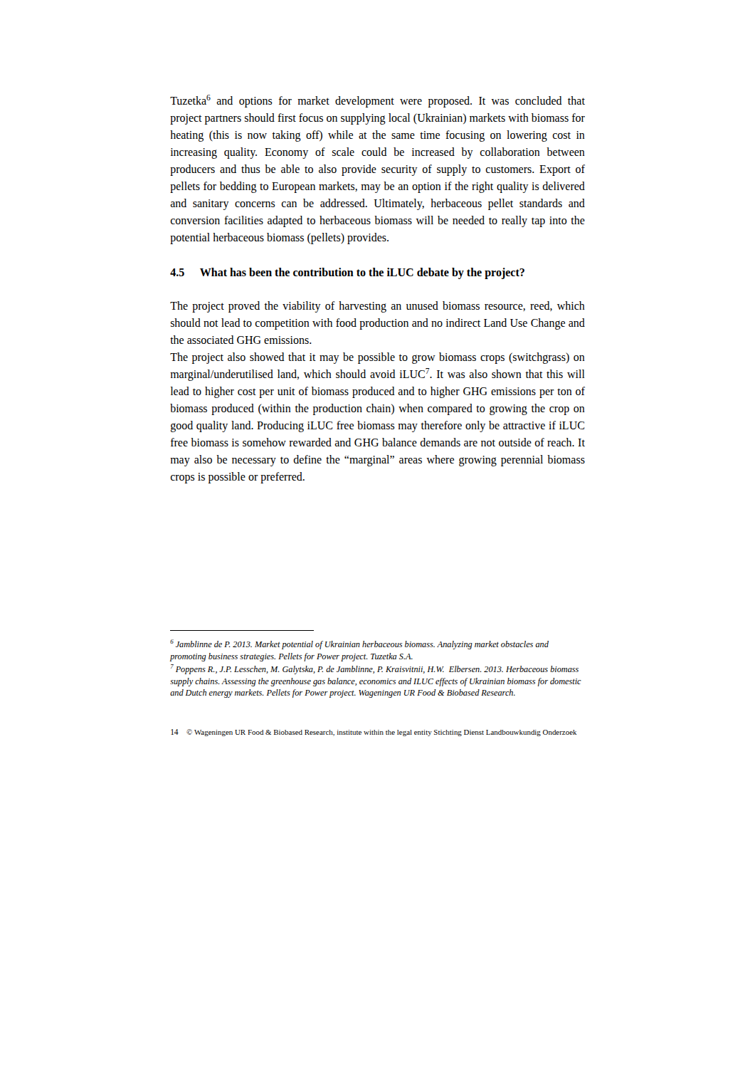Tuzetka6 and options for market development were proposed. It was concluded that project partners should first focus on supplying local (Ukrainian) markets with biomass for heating (this is now taking off) while at the same time focusing on lowering cost in increasing quality. Economy of scale could be increased by collaboration between producers and thus be able to also provide security of supply to customers. Export of pellets for bedding to European markets, may be an option if the right quality is delivered and sanitary concerns can be addressed. Ultimately, herbaceous pellet standards and conversion facilities adapted to herbaceous biomass will be needed to really tap into the potential herbaceous biomass (pellets) provides.
4.5 What has been the contribution to the iLUC debate by the project?
The project proved the viability of harvesting an unused biomass resource, reed, which should not lead to competition with food production and no indirect Land Use Change and the associated GHG emissions.
The project also showed that it may be possible to grow biomass crops (switchgrass) on marginal/underutilised land, which should avoid iLUC7. It was also shown that this will lead to higher cost per unit of biomass produced and to higher GHG emissions per ton of biomass produced (within the production chain) when compared to growing the crop on good quality land. Producing iLUC free biomass may therefore only be attractive if iLUC free biomass is somehow rewarded and GHG balance demands are not outside of reach. It may also be necessary to define the “marginal” areas where growing perennial biomass crops is possible or preferred.
6 Jamblinne de P. 2013. Market potential of Ukrainian herbaceous biomass. Analyzing market obstacles and promoting business strategies. Pellets for Power project. Tuzetka S.A.
7 Poppens R., J.P. Lesschen, M. Galytska, P. de Jamblinne, P. Kraisvitnii, H.W. Elbersen. 2013. Herbaceous biomass supply chains. Assessing the greenhouse gas balance, economics and ILUC effects of Ukrainian biomass for domestic and Dutch energy markets. Pellets for Power project. Wageningen UR Food & Biobased Research.
14© Wageningen UR Food & Biobased Research, institute within the legal entity Stichting Dienst Landbouwkundig Onderzoek